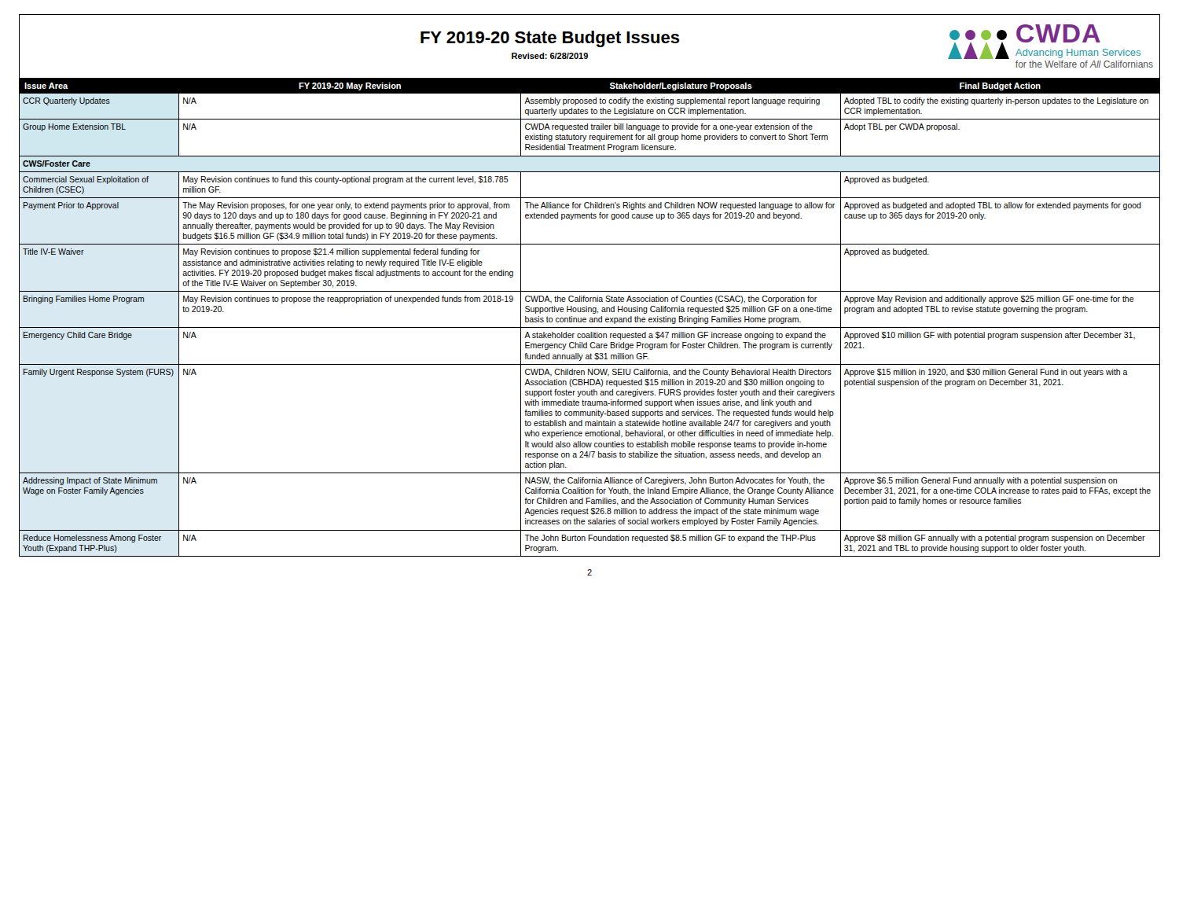FY 2019-20 State Budget Issues
Revised: 6/28/2019
CWDA
Advancing Human Services
for the Welfare of All Californians
| Issue Area | FY 2019-20 May Revision | Stakeholder/Legislature Proposals | Final Budget Action |
| --- | --- | --- | --- |
| CCR Quarterly Updates | N/A | Assembly proposed to codify the existing supplemental report language requiring quarterly updates to the Legislature on CCR implementation. | Adopted TBL to codify the existing quarterly in-person updates to the Legislature on CCR implementation. |
| Group Home Extension TBL | N/A | CWDA requested trailer bill language to provide for a one-year extension of the existing statutory requirement for all group home providers to convert to Short Term Residential Treatment Program licensure. | Adopt TBL per CWDA proposal. |
| CWS/Foster Care |
| Commercial Sexual Exploitation of Children (CSEC) | May Revision continues to fund this county-optional program at the current level, $18.785 million GF. | | Approved as budgeted. |
| Payment Prior to Approval | The May Revision proposes, for one year only, to extend payments prior to approval, from 90 days to 120 days and up to 180 days for good cause. Beginning in FY 2020-21 and annually thereafter, payments would be provided for up to 90 days. The May Revision budgets $16.5 million GF ($34.9 million total funds) in FY 2019-20 for these payments. | The Alliance for Children's Rights and Children NOW requested language to allow for extended payments for good cause up to 365 days for 2019-20 and beyond. | Approved as budgeted and adopted TBL to allow for extended payments for good cause up to 365 days for 2019-20 only. |
| Title IV-E Waiver | May Revision continues to propose $21.4 million supplemental federal funding for assistance and administrative activities relating to newly required Title IV-E eligible activities. FY 2019-20 proposed budget makes fiscal adjustments to account for the ending of the Title IV-E Waiver on September 30, 2019. | | Approved as budgeted. |
| Bringing Families Home Program | May Revision continues to propose the reappropriation of unexpended funds from 2018-19 to 2019-20. | CWDA, the California State Association of Counties (CSAC), the Corporation for Supportive Housing, and Housing California requested $25 million GF on a one-time basis to continue and expand the existing Bringing Families Home program. | Approve May Revision and additionally approve $25 million GF one-time for the program and adopted TBL to revise statute governing the program. |
| Emergency Child Care Bridge | N/A | A stakeholder coalition requested a $47 million GF increase ongoing to expand the Emergency Child Care Bridge Program for Foster Children. The program is currently funded annually at $31 million GF. | Approved $10 million GF with potential program suspension after December 31, 2021. |
| Family Urgent Response System (FURS) | N/A | CWDA, Children NOW, SEIU California, and the County Behavioral Health Directors Association (CBHDA) requested $15 million in 2019-20 and $30 million ongoing to support foster youth and caregivers. FURS provides foster youth and their caregivers with immediate trauma-informed support when issues arise, and link youth and families to community-based supports and services. The requested funds would help to establish and maintain a statewide hotline available 24/7 for caregivers and youth who experience emotional, behavioral, or other difficulties in need of immediate help. It would also allow counties to establish mobile response teams to provide in-home response on a 24/7 basis to stabilize the situation, assess needs, and develop an action plan. | Approve $15 million in 1920, and $30 million General Fund in out years with a potential suspension of the program on December 31, 2021. |
| Addressing Impact of State Minimum Wage on Foster Family Agencies | N/A | NASW, the California Alliance of Caregivers, John Burton Advocates for Youth, the California Coalition for Youth, the Inland Empire Alliance, the Orange County Alliance for Children and Families, and the Association of Community Human Services Agencies request $26.8 million to address the impact of the state minimum wage increases on the salaries of social workers employed by Foster Family Agencies. | Approve $6.5 million General Fund annually with a potential suspension on December 31, 2021, for a one-time COLA increase to rates paid to FFAs, except the portion paid to family homes or resource families |
| Reduce Homelessness Among Foster Youth (Expand THP-Plus) | N/A | The John Burton Foundation requested $8.5 million GF to expand the THP-Plus Program. | Approve $8 million GF annually with a potential program suspension on December 31, 2021 and TBL to provide housing support to older foster youth. |
2